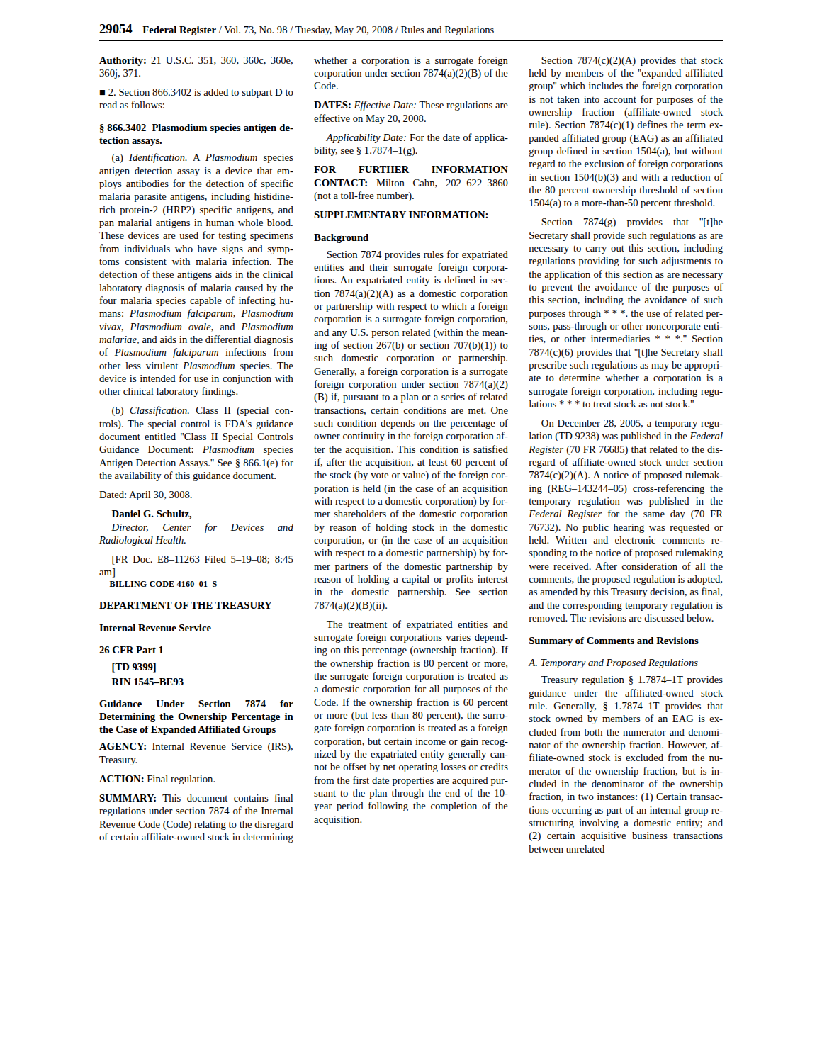29054 Federal Register / Vol. 73, No. 98 / Tuesday, May 20, 2008 / Rules and Regulations
Authority: 21 U.S.C. 351, 360, 360c, 360e, 360j, 371.
■ 2. Section 866.3402 is added to subpart D to read as follows:
§ 866.3402 Plasmodium species antigen detection assays.
(a) Identification. A Plasmodium species antigen detection assay is a device that employs antibodies for the detection of specific malaria parasite antigens, including histidine-rich protein-2 (HRP2) specific antigens, and pan malarial antigens in human whole blood. These devices are used for testing specimens from individuals who have signs and symptoms consistent with malaria infection. The detection of these antigens aids in the clinical laboratory diagnosis of malaria caused by the four malaria species capable of infecting humans: Plasmodium falciparum, Plasmodium vivax, Plasmodium ovale, and Plasmodium malariae, and aids in the differential diagnosis of Plasmodium falciparum infections from other less virulent Plasmodium species. The device is intended for use in conjunction with other clinical laboratory findings.
(b) Classification. Class II (special controls). The special control is FDA's guidance document entitled ''Class II Special Controls Guidance Document: Plasmodium species Antigen Detection Assays.'' See § 866.1(e) for the availability of this guidance document.
Dated: April 30, 3008.
Daniel G. Schultz,
Director, Center for Devices and Radiological Health.
[FR Doc. E8–11263 Filed 5–19–08; 8:45 am]
BILLING CODE 4160–01–S
DEPARTMENT OF THE TREASURY
Internal Revenue Service
26 CFR Part 1
[TD 9399]
RIN 1545–BE93
Guidance Under Section 7874 for Determining the Ownership Percentage in the Case of Expanded Affiliated Groups
AGENCY: Internal Revenue Service (IRS), Treasury.
ACTION: Final regulation.
SUMMARY: This document contains final regulations under section 7874 of the Internal Revenue Code (Code) relating to the disregard of certain affiliate-owned stock in determining whether a corporation is a surrogate foreign corporation under section 7874(a)(2)(B) of the Code.
DATES: Effective Date: These regulations are effective on May 20, 2008.
Applicability Date: For the date of applicability, see § 1.7874–1(g).
FOR FURTHER INFORMATION CONTACT: Milton Cahn, 202–622–3860 (not a toll-free number).
SUPPLEMENTARY INFORMATION:
Background
Section 7874 provides rules for expatriated entities and their surrogate foreign corporations. An expatriated entity is defined in section 7874(a)(2)(A) as a domestic corporation or partnership with respect to which a foreign corporation is a surrogate foreign corporation, and any U.S. person related (within the meaning of section 267(b) or section 707(b)(1)) to such domestic corporation or partnership. Generally, a foreign corporation is a surrogate foreign corporation under section 7874(a)(2)(B) if, pursuant to a plan or a series of related transactions, certain conditions are met. One such condition depends on the percentage of owner continuity in the foreign corporation after the acquisition. This condition is satisfied if, after the acquisition, at least 60 percent of the stock (by vote or value) of the foreign corporation is held (in the case of an acquisition with respect to a domestic corporation) by former shareholders of the domestic corporation by reason of holding stock in the domestic corporation, or (in the case of an acquisition with respect to a domestic partnership) by former partners of the domestic partnership by reason of holding a capital or profits interest in the domestic partnership. See section 7874(a)(2)(B)(ii).
The treatment of expatriated entities and surrogate foreign corporations varies depending on this percentage (ownership fraction). If the ownership fraction is 80 percent or more, the surrogate foreign corporation is treated as a domestic corporation for all purposes of the Code. If the ownership fraction is 60 percent or more (but less than 80 percent), the surrogate foreign corporation is treated as a foreign corporation, but certain income or gain recognized by the expatriated entity generally cannot be offset by net operating losses or credits from the first date properties are acquired pursuant to the plan through the end of the 10-year period following the completion of the acquisition.
Section 7874(c)(2)(A) provides that stock held by members of the ''expanded affiliated group'' which includes the foreign corporation is not taken into account for purposes of the ownership fraction (affiliate-owned stock rule). Section 7874(c)(1) defines the term expanded affiliated group (EAG) as an affiliated group defined in section 1504(a), but without regard to the exclusion of foreign corporations in section 1504(b)(3) and with a reduction of the 80 percent ownership threshold of section 1504(a) to a more-than-50 percent threshold.
Section 7874(g) provides that ''[t]he Secretary shall provide such regulations as are necessary to carry out this section, including regulations providing for such adjustments to the application of this section as are necessary to prevent the avoidance of the purposes of this section, including the avoidance of such purposes through * * *. the use of related persons, pass-through or other noncorporate entities, or other intermediaries * * *.'' Section 7874(c)(6) provides that ''[t]he Secretary shall prescribe such regulations as may be appropriate to determine whether a corporation is a surrogate foreign corporation, including regulations * * * to treat stock as not stock.''
On December 28, 2005, a temporary regulation (TD 9238) was published in the Federal Register (70 FR 76685) that related to the disregard of affiliate-owned stock under section 7874(c)(2)(A). A notice of proposed rulemaking (REG–143244–05) cross-referencing the temporary regulation was published in the Federal Register for the same day (70 FR 76732). No public hearing was requested or held. Written and electronic comments responding to the notice of proposed rulemaking were received. After consideration of all the comments, the proposed regulation is adopted, as amended by this Treasury decision, as final, and the corresponding temporary regulation is removed. The revisions are discussed below.
Summary of Comments and Revisions
A. Temporary and Proposed Regulations
Treasury regulation § 1.7874–1T provides guidance under the affiliated-owned stock rule. Generally, § 1.7874–1T provides that stock owned by members of an EAG is excluded from both the numerator and denominator of the ownership fraction. However, affiliate-owned stock is excluded from the numerator of the ownership fraction, but is included in the denominator of the ownership fraction, in two instances: (1) Certain transactions occurring as part of an internal group restructuring involving a domestic entity; and (2) certain acquisitive business transactions between unrelated